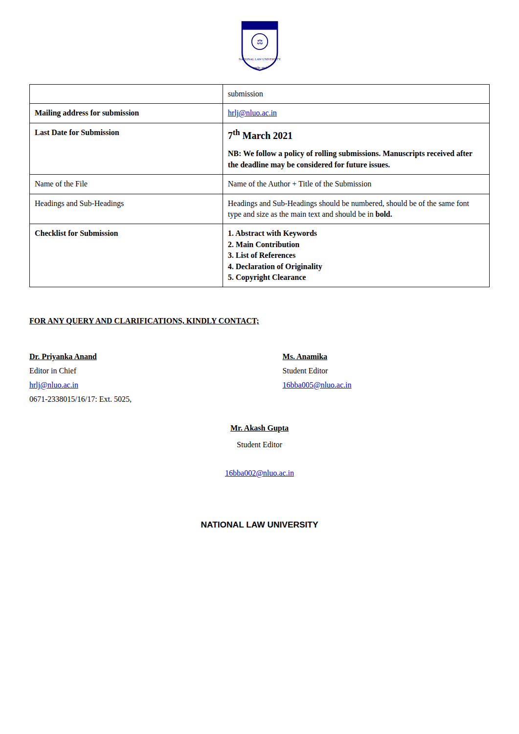| | submission |
| Mailing address for submission | hrlj@nluo.ac.in |
| Last Date for Submission | 7 th March 2021 NB: We follow a policy of rolling submissions. Manuscripts received after the deadline may be considered for future issues. |
| Name of the File | Name of the Author + Title of the Submission |
| Headings and Sub-Headings | Headings and Sub-Headings should be numbered, should be of the same font type and size as the main text and should be in bold. |
| Checklist for Submission | 1. Abstract with Keywords 2. Main Contribution 3. List of References 4. Declaration of Originality 5. Copyright Clearance |
FOR ANY QUERY AND CLARIFICATIONS, KINDLY CONTACT;
| Dr. Priyanka Anand | Ms. Anamika |
| Editor in Chief | Student Editor |
| hrlj@nluo.ac.in | 16bba005@nluo.ac.in |
| 0671-2338015/16/17: Ext. 5025, | |
Mr. Akash Gupta
Student Editor
16bba002@nluo.ac.in
NATIONAL LAW UNIVERSITY